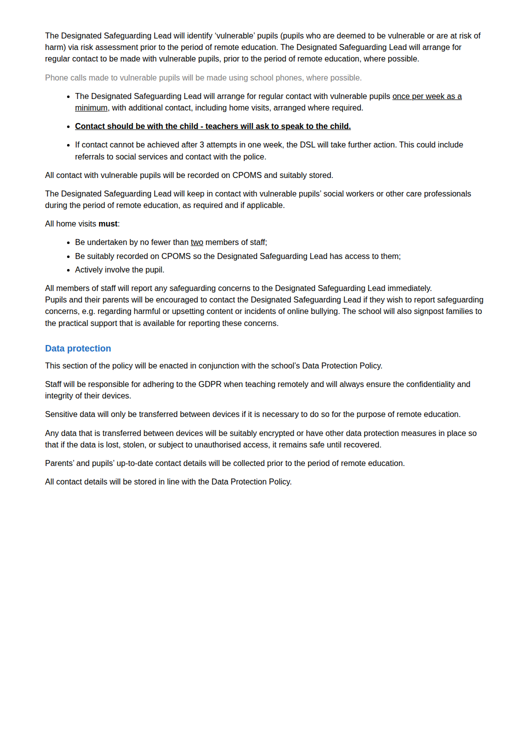The Designated Safeguarding Lead will identify ‘vulnerable’ pupils (pupils who are deemed to be vulnerable or are at risk of harm) via risk assessment prior to the period of remote education. The Designated Safeguarding Lead will arrange for regular contact to be made with vulnerable pupils, prior to the period of remote education, where possible.
Phone calls made to vulnerable pupils will be made using school phones, where possible.
The Designated Safeguarding Lead will arrange for regular contact with vulnerable pupils once per week as a minimum, with additional contact, including home visits, arranged where required.
Contact should be with the child - teachers will ask to speak to the child.
If contact cannot be achieved after 3 attempts in one week, the DSL will take further action. This could include referrals to social services and contact with the police.
All contact with vulnerable pupils will be recorded on CPOMS and suitably stored.
The Designated Safeguarding Lead will keep in contact with vulnerable pupils’ social workers or other care professionals during the period of remote education, as required and if applicable.
All home visits must:
Be undertaken by no fewer than two members of staff;
Be suitably recorded on CPOMS so the Designated Safeguarding Lead has access to them;
Actively involve the pupil.
All members of staff will report any safeguarding concerns to the Designated Safeguarding Lead immediately.
Pupils and their parents will be encouraged to contact the Designated Safeguarding Lead if they wish to report safeguarding concerns, e.g. regarding harmful or upsetting content or incidents of online bullying. The school will also signpost families to the practical support that is available for reporting these concerns.
Data protection
This section of the policy will be enacted in conjunction with the school’s Data Protection Policy.
Staff will be responsible for adhering to the GDPR when teaching remotely and will always ensure the confidentiality and integrity of their devices.
Sensitive data will only be transferred between devices if it is necessary to do so for the purpose of remote education.
Any data that is transferred between devices will be suitably encrypted or have other data protection measures in place so that if the data is lost, stolen, or subject to unauthorised access, it remains safe until recovered.
Parents’ and pupils’ up-to-date contact details will be collected prior to the period of remote education.
All contact details will be stored in line with the Data Protection Policy.